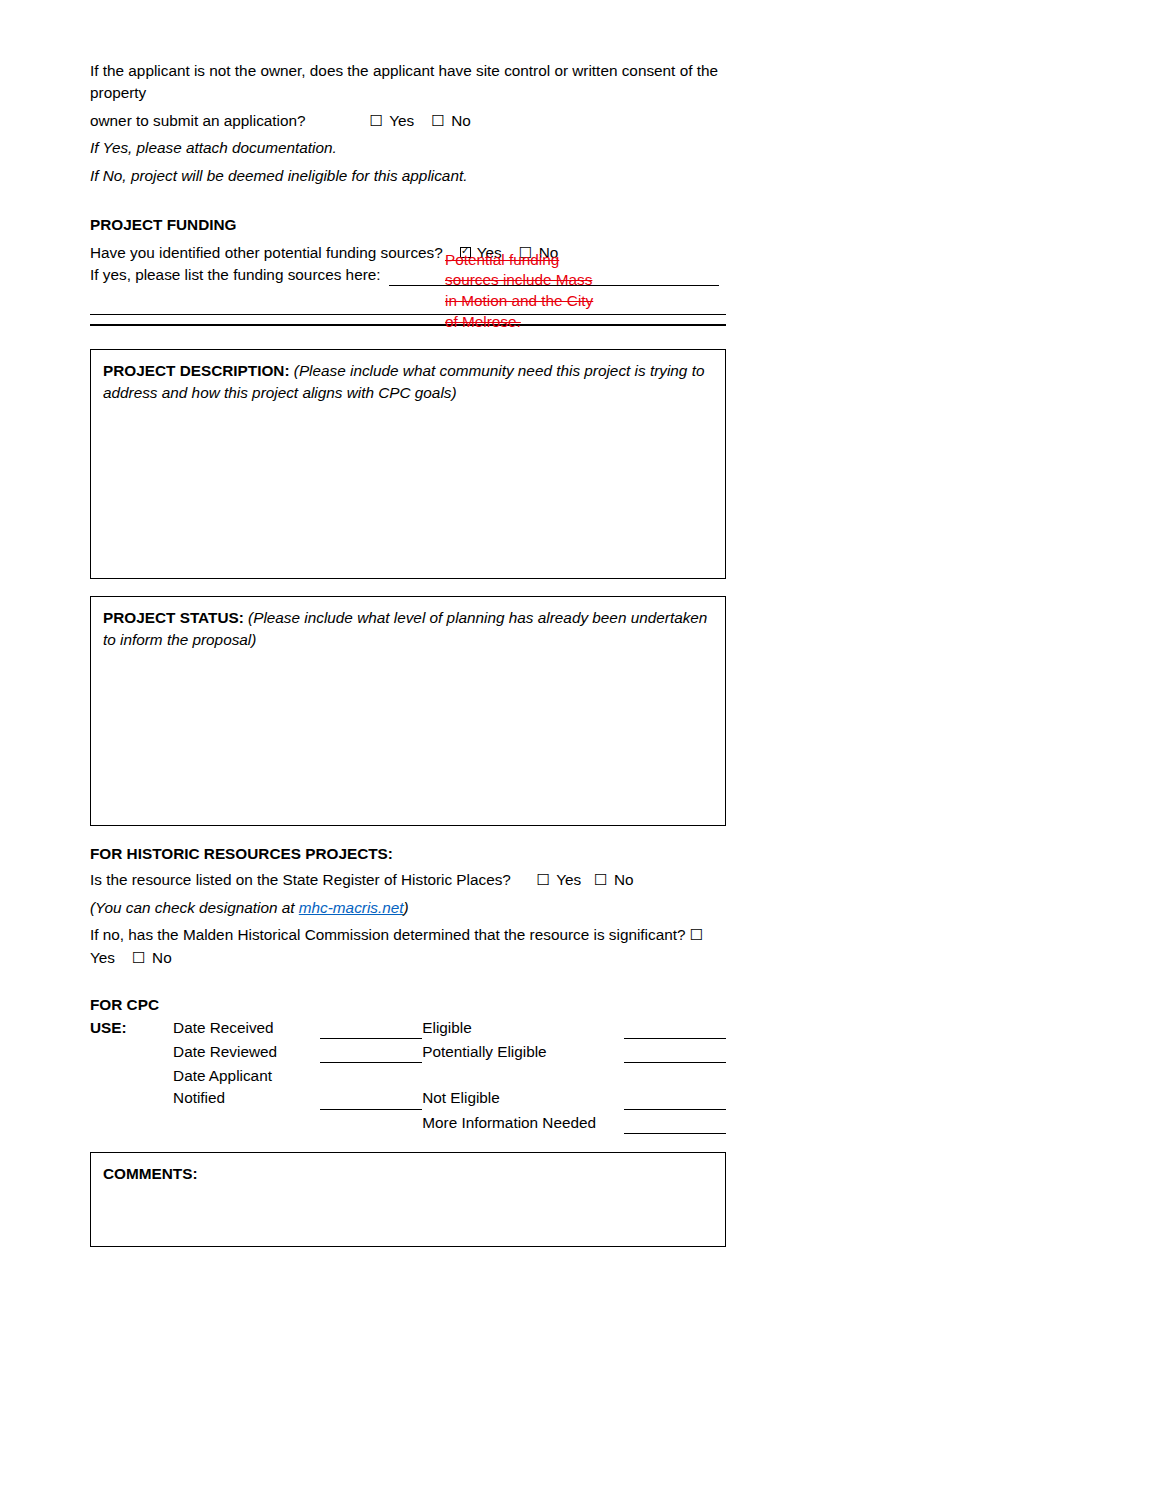If the applicant is not the owner, does the applicant have site control or written consent of the property
owner to submit an application? ☐ Yes ☐ No
If Yes, please attach documentation.
If No, project will be deemed ineligible for this applicant.
PROJECT FUNDING
Have you identified other potential funding sources? Yes ☐ No
If yes, please list the funding sources here:
Potential funding sources include Mass in Motion and the City of Melrose.
PROJECT DESCRIPTION: (Please include what community need this project is trying to address and how this project aligns with CPC goals)
PROJECT STATUS: (Please include what level of planning has already been undertaken to inform the proposal)
FOR HISTORIC RESOURCES PROJECTS:
Is the resource listed on the State Register of Historic Places? ☐ Yes ☐ No
(You can check designation at mhc-macris.net)
If no, has the Malden Historical Commission determined that the resource is significant? ☐ Yes ☐ No
| FOR CPC USE: | Date Received | | Eligible | |
| | Date Reviewed | | Potentially Eligible | |
| | Date Applicant Notified | | Not Eligible | |
| | | | More Information Needed | |
COMMENTS: